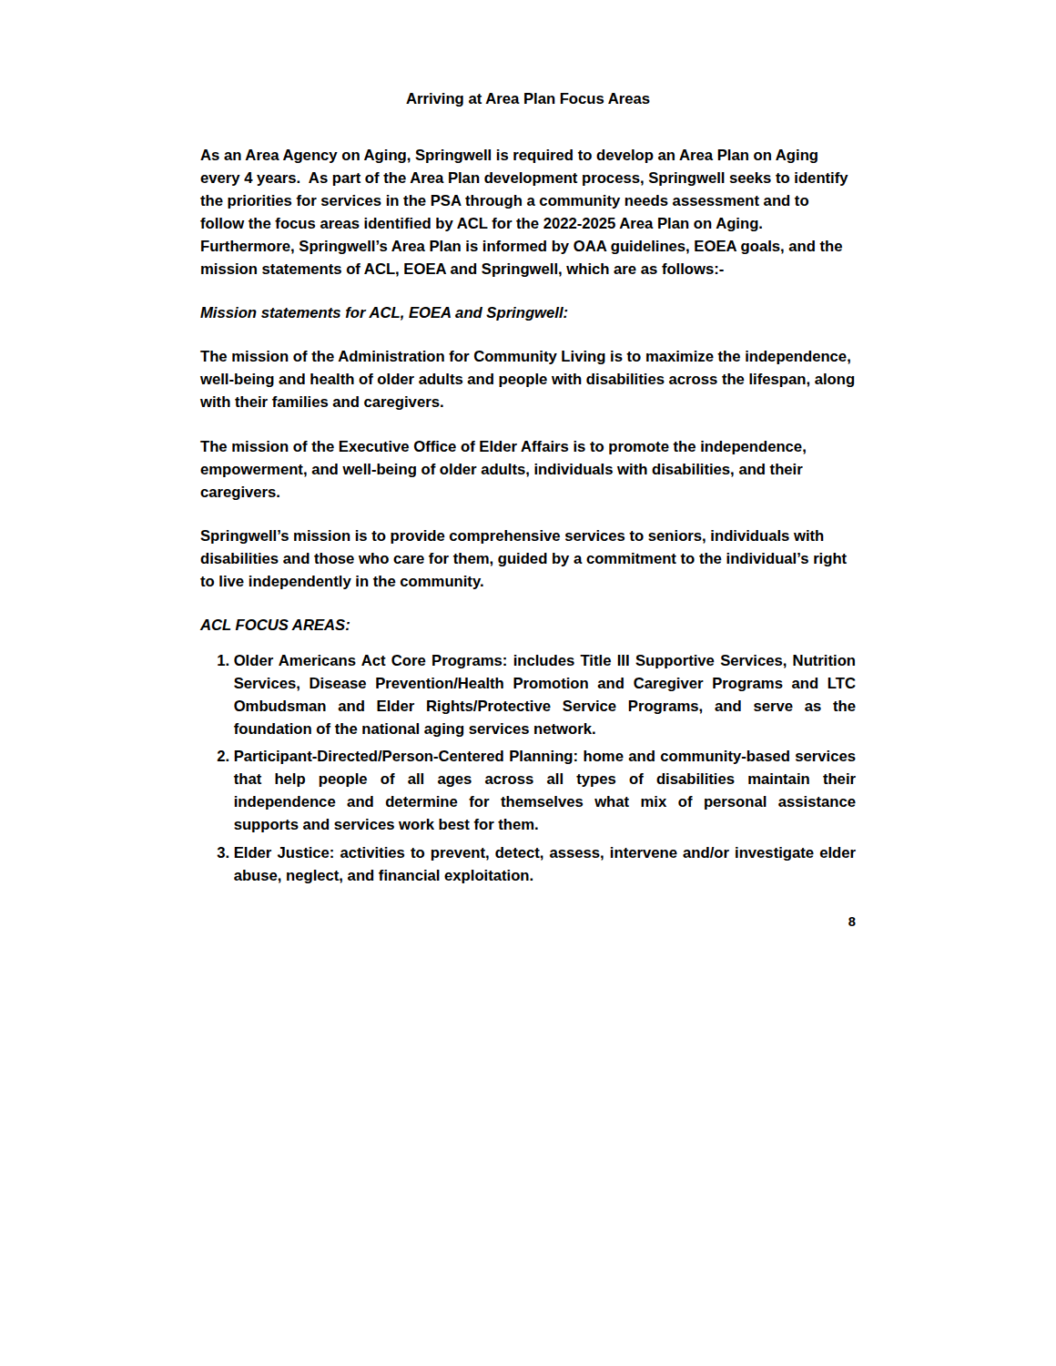Arriving at Area Plan Focus Areas
As an Area Agency on Aging, Springwell is required to develop an Area Plan on Aging every 4 years. As part of the Area Plan development process, Springwell seeks to identify the priorities for services in the PSA through a community needs assessment and to follow the focus areas identified by ACL for the 2022-2025 Area Plan on Aging. Furthermore, Springwell’s Area Plan is informed by OAA guidelines, EOEA goals, and the mission statements of ACL, EOEA and Springwell, which are as follows:-
Mission statements for ACL, EOEA and Springwell:
The mission of the Administration for Community Living is to maximize the independence, well-being and health of older adults and people with disabilities across the lifespan, along with their families and caregivers.
The mission of the Executive Office of Elder Affairs is to promote the independence, empowerment, and well-being of older adults, individuals with disabilities, and their caregivers.
Springwell’s mission is to provide comprehensive services to seniors, individuals with disabilities and those who care for them, guided by a commitment to the individual’s right to live independently in the community.
ACL FOCUS AREAS:
Older Americans Act Core Programs: includes Title III Supportive Services, Nutrition Services, Disease Prevention/Health Promotion and Caregiver Programs and LTC Ombudsman and Elder Rights/Protective Service Programs, and serve as the foundation of the national aging services network.
Participant-Directed/Person-Centered Planning: home and community-based services that help people of all ages across all types of disabilities maintain their independence and determine for themselves what mix of personal assistance supports and services work best for them.
Elder Justice: activities to prevent, detect, assess, intervene and/or investigate elder abuse, neglect, and financial exploitation.
8